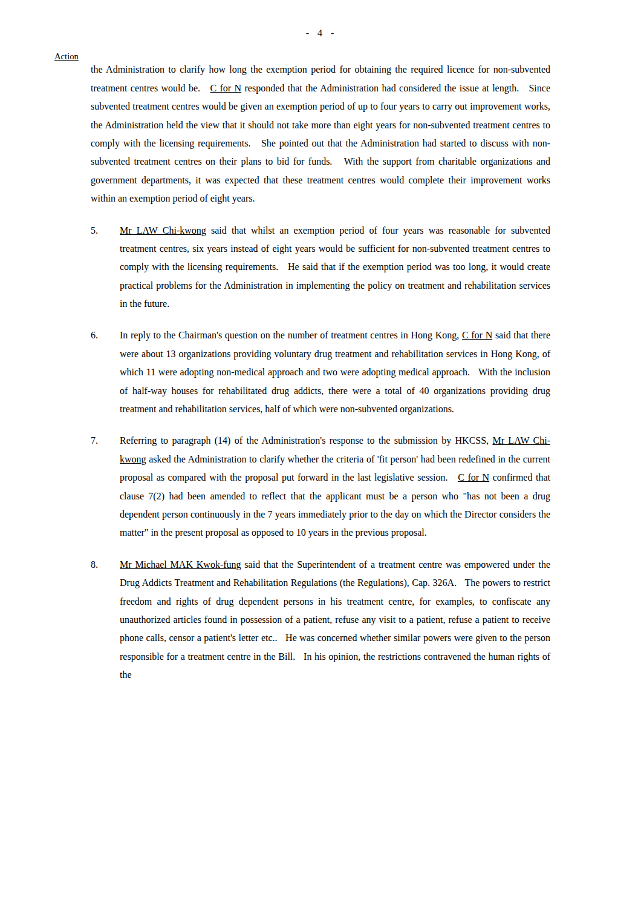Action
- 4 -
the Administration to clarify how long the exemption period for obtaining the required licence for non-subvented treatment centres would be. C for N responded that the Administration had considered the issue at length. Since subvented treatment centres would be given an exemption period of up to four years to carry out improvement works, the Administration held the view that it should not take more than eight years for non-subvented treatment centres to comply with the licensing requirements. She pointed out that the Administration had started to discuss with non-subvented treatment centres on their plans to bid for funds. With the support from charitable organizations and government departments, it was expected that these treatment centres would complete their improvement works within an exemption period of eight years.
5.
Mr LAW Chi-kwong said that whilst an exemption period of four years was reasonable for subvented treatment centres, six years instead of eight years would be sufficient for non-subvented treatment centres to comply with the licensing requirements. He said that if the exemption period was too long, it would create practical problems for the Administration in implementing the policy on treatment and rehabilitation services in the future.
6.
In reply to the Chairman's question on the number of treatment centres in Hong Kong, C for N said that there were about 13 organizations providing voluntary drug treatment and rehabilitation services in Hong Kong, of which 11 were adopting non-medical approach and two were adopting medical approach. With the inclusion of half-way houses for rehabilitated drug addicts, there were a total of 40 organizations providing drug treatment and rehabilitation services, half of which were non-subvented organizations.
7.
Referring to paragraph (14) of the Administration's response to the submission by HKCSS, Mr LAW Chi-kwong asked the Administration to clarify whether the criteria of 'fit person' had been redefined in the current proposal as compared with the proposal put forward in the last legislative session. C for N confirmed that clause 7(2) had been amended to reflect that the applicant must be a person who "has not been a drug dependent person continuously in the 7 years immediately prior to the day on which the Director considers the matter" in the present proposal as opposed to 10 years in the previous proposal.
8.
Mr Michael MAK Kwok-fung said that the Superintendent of a treatment centre was empowered under the Drug Addicts Treatment and Rehabilitation Regulations (the Regulations), Cap. 326A. The powers to restrict freedom and rights of drug dependent persons in his treatment centre, for examples, to confiscate any unauthorized articles found in possession of a patient, refuse any visit to a patient, refuse a patient to receive phone calls, censor a patient's letter etc.. He was concerned whether similar powers were given to the person responsible for a treatment centre in the Bill. In his opinion, the restrictions contravened the human rights of the